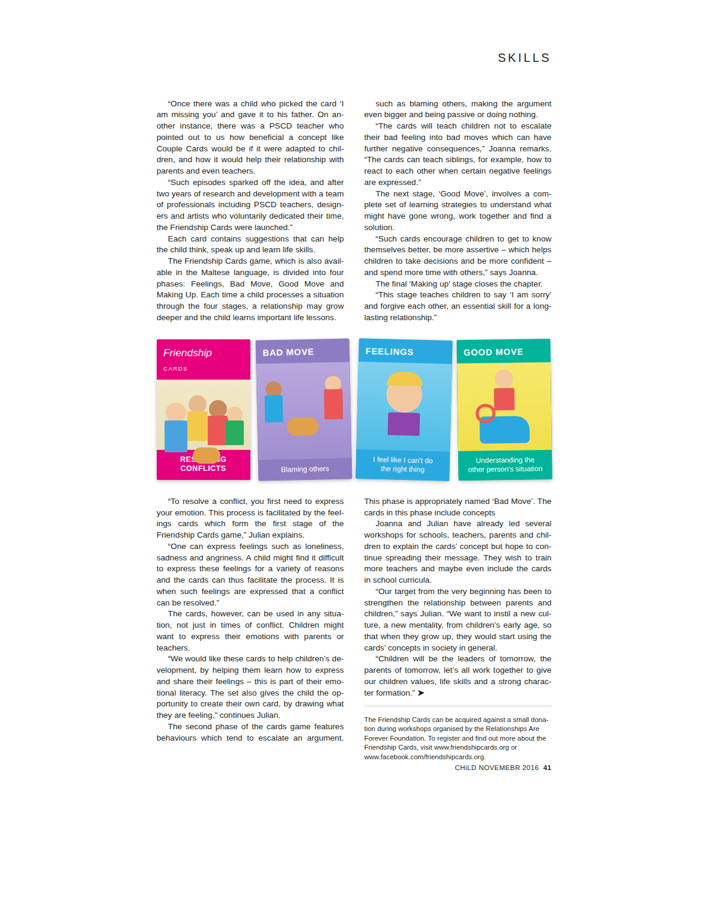SKILLS
“Once there was a child who picked the card ‘I am missing you’ and gave it to his father. On another instance, there was a PSCD teacher who pointed out to us how beneficial a concept like Couple Cards would be if it were adapted to children, and how it would help their relationship with parents and even teachers.
“Such episodes sparked off the idea, and after two years of research and development with a team of professionals including PSCD teachers, designers and artists who voluntarily dedicated their time, the Friendship Cards were launched.”
Each card contains suggestions that can help the child think, speak up and learn life skills.
The Friendship Cards game, which is also available in the Maltese language, is divided into four phases: Feelings, Bad Move, Good Move and Making Up. Each time a child processes a situation through the four stages, a relationship may grow deeper and the child learns important life lessons.
such as blaming others, making the argument even bigger and being passive or doing nothing.
“The cards will teach children not to escalate their bad feeling into bad moves which can have further negative consequences,” Joanna remarks. “The cards can teach siblings, for example, how to react to each other when certain negative feelings are expressed.”
The next stage, ‘Good Move’, involves a complete set of learning strategies to understand what might have gone wrong, work together and find a solution.
“Such cards encourage children to get to know themselves better, be more assertive – which helps children to take decisions and be more confident – and spend more time with others,” says Joanna.
The final ‘Making up’ stage closes the chapter.
“This stage teaches children to say ‘I am sorry’ and forgive each other, an essential skill for a long-lasting relationship.”
Friendship
CARDS
RESOLVING CONFLICTS
BAD MOVE
Blaming others
FEELINGS
I feel like I can’t do
the right thing
GOOD MOVE
Understanding the
other person’s situation
“To resolve a conflict, you first need to express your emotion. This process is facilitated by the feelings cards which form the first stage of the Friendship Cards game,” Julian explains.
“One can express feelings such as loneliness, sadness and angriness. A child might find it difficult to express these feelings for a variety of reasons and the cards can thus facilitate the process. It is when such feelings are expressed that a conflict can be resolved.”
The cards, however, can be used in any situation, not just in times of conflict. Children might want to express their emotions with parents or teachers.
“We would like these cards to help children’s development, by helping them learn how to express and share their feelings – this is part of their emotional literacy. The set also gives the child the opportunity to create their own card, by drawing what they are feeling,” continues Julian.
The second phase of the cards game features behaviours which tend to escalate an argument. This phase is appropriately named ‘Bad Move’. The cards in this phase include concepts
Joanna and Julian have already led several workshops for schools, teachers, parents and children to explain the cards’ concept but hope to continue spreading their message. They wish to train more teachers and maybe even include the cards in school curricula.
“Our target from the very beginning has been to strengthen the relationship between parents and children,” says Julian. “We want to instil a new culture, a new mentality, from children’s early age, so that when they grow up, they would start using the cards’ concepts in society in general.
“Children will be the leaders of tomorrow, the parents of tomorrow, let’s all work together to give our children values, life skills and a strong character formation.” ➤
The Friendship Cards can be acquired against a small donation during workshops organised by the Relationships Are Forever Foundation. To register and find out more about the Friendship Cards, visit www.friendshipcards.org or www.facebook.com/friendshipcards.org.
CHiLD NOVEMEBR 2016 41